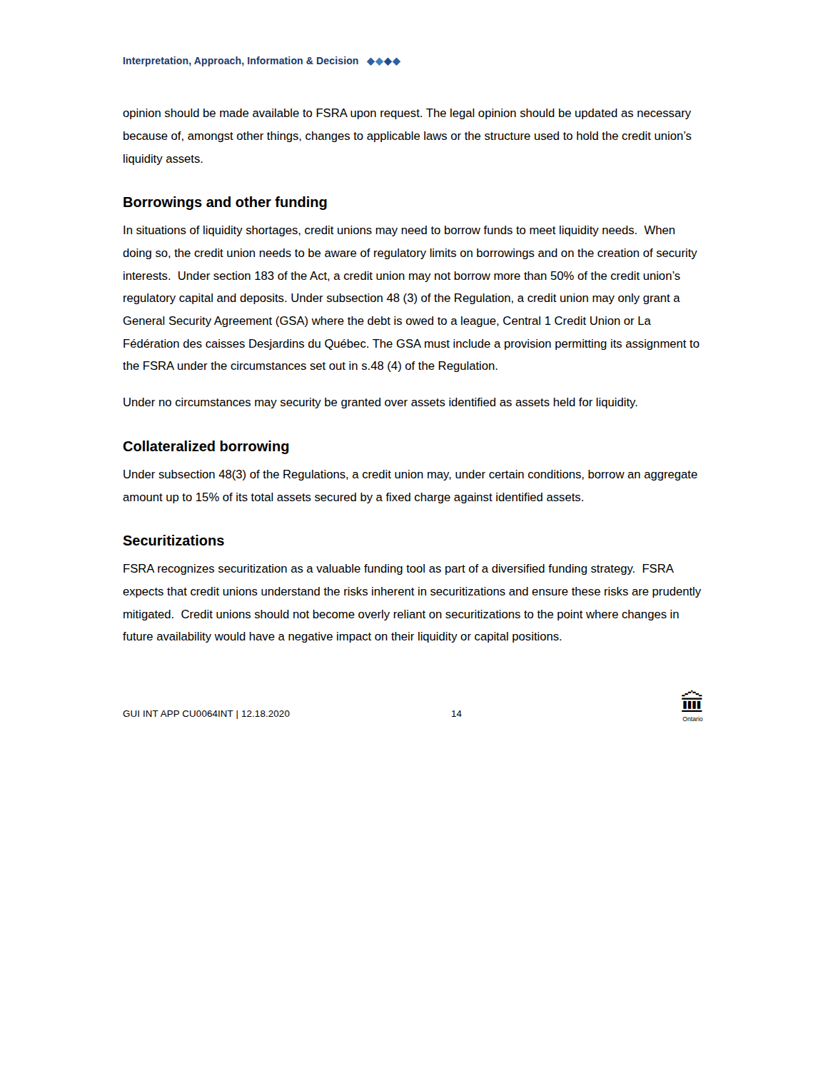Interpretation, Approach, Information & Decision ◆◆◆◆
opinion should be made available to FSRA upon request. The legal opinion should be updated as necessary because of, amongst other things, changes to applicable laws or the structure used to hold the credit union’s liquidity assets.
Borrowings and other funding
In situations of liquidity shortages, credit unions may need to borrow funds to meet liquidity needs. When doing so, the credit union needs to be aware of regulatory limits on borrowings and on the creation of security interests. Under section 183 of the Act, a credit union may not borrow more than 50% of the credit union’s regulatory capital and deposits. Under subsection 48 (3) of the Regulation, a credit union may only grant a General Security Agreement (GSA) where the debt is owed to a league, Central 1 Credit Union or La Fédération des caisses Desjardins du Québec. The GSA must include a provision permitting its assignment to the FSRA under the circumstances set out in s.48 (4) of the Regulation.
Under no circumstances may security be granted over assets identified as assets held for liquidity.
Collateralized borrowing
Under subsection 48(3) of the Regulations, a credit union may, under certain conditions, borrow an aggregate amount up to 15% of its total assets secured by a fixed charge against identified assets.
Securitizations
FSRA recognizes securitization as a valuable funding tool as part of a diversified funding strategy. FSRA expects that credit unions understand the risks inherent in securitizations and ensure these risks are prudently mitigated. Credit unions should not become overly reliant on securitizations to the point where changes in future availability would have a negative impact on their liquidity or capital positions.
GUI INT APP CU0064INT | 12.18.2020
14
🏛 Ontario